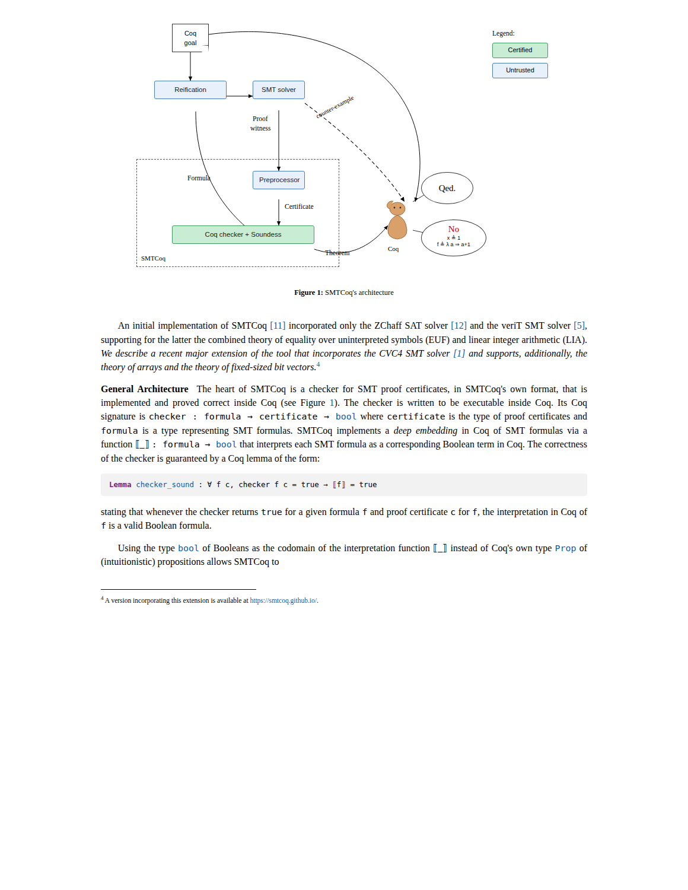Legend:
Certified
Untrusted
SMTCoq
Coq
goal
Reification
SMT solver
Preprocessor
Coq checker + Soundess
Proof
witness
Formula
Certificate
Theorem
counter-example
Qed.
No
x ≜ 1
f ≜ λ a ⇒ a+1
Coq
Figure 1: SMTCoq's architecture
An initial implementation of SMTCoq [11] incorporated only the ZChaff SAT solver [12] and the veriT SMT solver [5], supporting for the latter the combined theory of equality over uninterpreted symbols (EUF) and linear integer arithmetic (LIA). We describe a recent major extension of the tool that incorporates the CVC4 SMT solver [1] and supports, additionally, the theory of arrays and the theory of fixed-sized bit vectors.4
General Architecture The heart of SMTCoq is a checker for SMT proof certificates, in SMTCoq's own format, that is implemented and proved correct inside Coq (see Figure 1). The checker is written to be executable inside Coq. Its Coq signature is checker : formula → certificate → bool where certificate is the type of proof certificates and formula is a type representing SMT formulas. SMTCoq implements a deep embedding in Coq of SMT formulas via a function ⟦_⟧ : formula → bool that interprets each SMT formula as a corresponding Boolean term in Coq. The correctness of the checker is guaranteed by a Coq lemma of the form:
Lemma checker_sound : ∀ f c, checker f c = true → ⟦f⟧ = true
stating that whenever the checker returns true for a given formula f and proof certificate c for f, the interpretation in Coq of f is a valid Boolean formula.
Using the type bool of Booleans as the codomain of the interpretation function ⟦_⟧ instead of Coq's own type Prop of (intuitionistic) propositions allows SMTCoq to
4 A version incorporating this extension is available at https://smtcoq.github.io/.